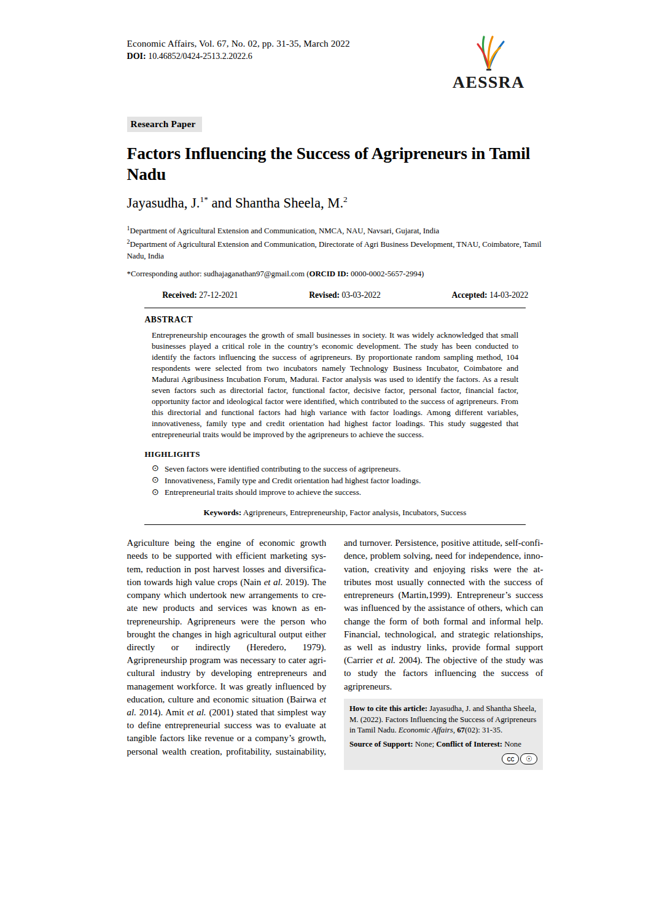Economic Affairs, Vol. 67, No. 02, pp. 31-35, March 2022
DOI: 10.46852/0424-2513.2.2022.6
AESSRA
Research Paper
Factors Influencing the Success of Agripreneurs in Tamil Nadu
Jayasudha, J.1* and Shantha Sheela, M.2
1Department of Agricultural Extension and Communication, NMCA, NAU, Navsari, Gujarat, India
2Department of Agricultural Extension and Communication, Directorate of Agri Business Development, TNAU, Coimbatore, Tamil Nadu, India
*Corresponding author: sudhajaganathan97@gmail.com (ORCID ID: 0000-0002-5657-2994)
Received: 27-12-2021 Revised: 03-03-2022 Accepted: 14-03-2022
ABSTRACT
Entrepreneurship encourages the growth of small businesses in society. It was widely acknowledged that small businesses played a critical role in the country’s economic development. The study has been conducted to identify the factors influencing the success of agripreneurs. By proportionate random sampling method, 104 respondents were selected from two incubators namely Technology Business Incubator, Coimbatore and Madurai Agribusiness Incubation Forum, Madurai. Factor analysis was used to identify the factors. As a result seven factors such as directorial factor, functional factor, decisive factor, personal factor, financial factor, opportunity factor and ideological factor were identified, which contributed to the success of agripreneurs. From this directorial and functional factors had high variance with factor loadings. Among different variables, innovativeness, family type and credit orientation had highest factor loadings. This study suggested that entrepreneurial traits would be improved by the agripreneurs to achieve the success.
HIGHLIGHTS
Seven factors were identified contributing to the success of agripreneurs.
Innovativeness, Family type and Credit orientation had highest factor loadings.
Entrepreneurial traits should improve to achieve the success.
Keywords: Agripreneurs, Entrepreneurship, Factor analysis, Incubators, Success
Agriculture being the engine of economic growth needs to be supported with efficient marketing system, reduction in post harvest losses and diversification towards high value crops (Nain et al. 2019). The company which undertook new arrangements to create new products and services was known as entrepreneurship. Agripreneurs were the person who brought the changes in high agricultural output either directly or indirectly (Heredero, 1979). Agripreneurship program was necessary to cater agricultural industry by developing entrepreneurs and management workforce. It was greatly influenced by education, culture and economic situation (Bairwa et al. 2014). Amit et al. (2001) stated that simplest way to define entrepreneurial success was to evaluate at tangible factors like revenue or a company’s growth, personal wealth creation, profitability, sustainability, and turnover. Persistence, positive attitude, self-confidence, problem solving, need for independence, innovation, creativity and enjoying risks were the attributes most usually connected with the success of entrepreneurs (Martin,1999). Entrepreneur’s success was influenced by the assistance of others, which can change the form of both formal and informal help. Financial, technological, and strategic relationships, as well as industry links, provide formal support (Carrier et al. 2004). The objective of the study was to study the factors influencing the success of agripreneurs.
How to cite this article: Jayasudha, J. and Shantha Sheela, M. (2022). Factors Influencing the Success of Agripreneurs in Tamil Nadu. Economic Affairs, 67(02): 31-35.
Source of Support: None; Conflict of Interest: None
cc ☉